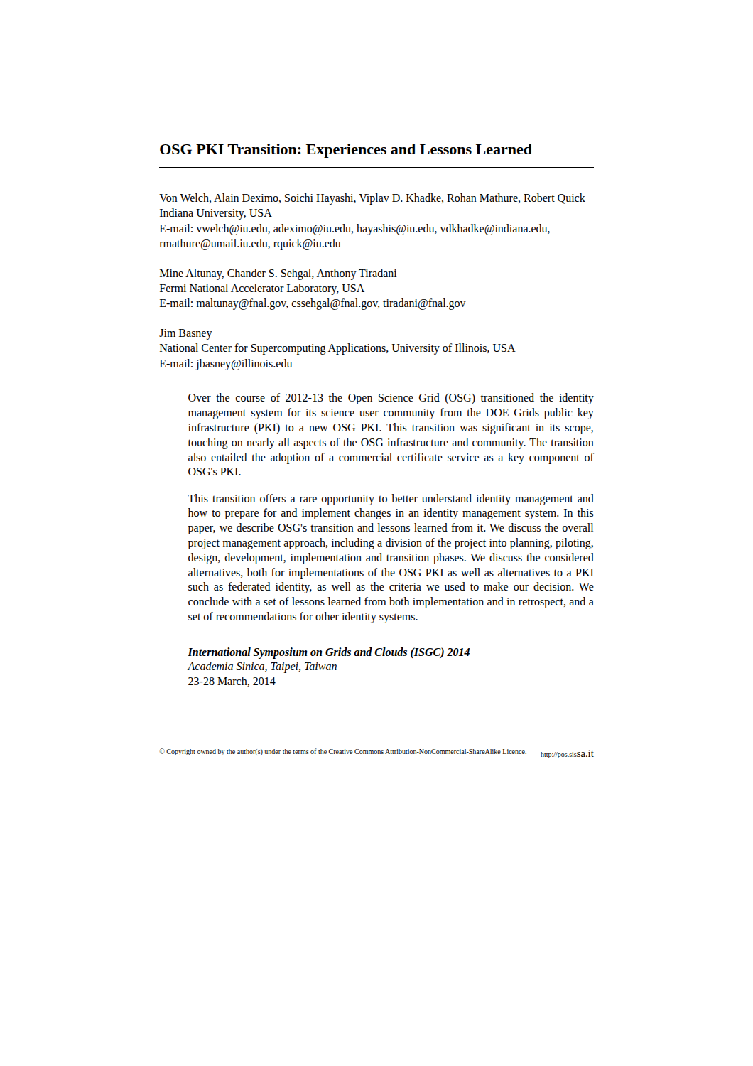OSG PKI Transition: Experiences and Lessons Learned
Von Welch, Alain Deximo, Soichi Hayashi, Viplav D. Khadke, Rohan Mathure, Robert Quick
Indiana University, USA
E-mail: vwelch@iu.edu, adeximo@iu.edu, hayashis@iu.edu, vdkhadke@indiana.edu,
rmathure@umail.iu.edu, rquick@iu.edu
Mine Altunay, Chander S. Sehgal, Anthony Tiradani
Fermi National Accelerator Laboratory, USA
E-mail: maltunay@fnal.gov, cssehgal@fnal.gov, tiradani@fnal.gov
Jim Basney
National Center for Supercomputing Applications, University of Illinois, USA
E-mail: jbasney@illinois.edu
Over the course of 2012-13 the Open Science Grid (OSG) transitioned the identity management system for its science user community from the DOE Grids public key infrastructure (PKI) to a new OSG PKI. This transition was significant in its scope, touching on nearly all aspects of the OSG infrastructure and community. The transition also entailed the adoption of a commercial certificate service as a key component of OSG's PKI.
This transition offers a rare opportunity to better understand identity management and how to prepare for and implement changes in an identity management system. In this paper, we describe OSG's transition and lessons learned from it. We discuss the overall project management approach, including a division of the project into planning, piloting, design, development, implementation and transition phases. We discuss the considered alternatives, both for implementations of the OSG PKI as well as alternatives to a PKI such as federated identity, as well as the criteria we used to make our decision. We conclude with a set of lessons learned from both implementation and in retrospect, and a set of recommendations for other identity systems.
International Symposium on Grids and Clouds (ISGC) 2014
Academia Sinica, Taipei, Taiwan
23-28 March, 2014
© Copyright owned by the author(s) under the terms of the Creative Commons Attribution-NonCommercial-ShareAlike Licence. http://pos.sissa.it